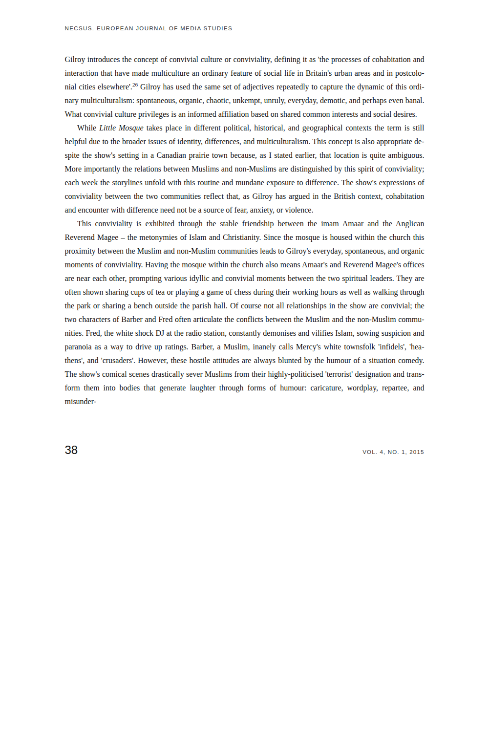NECSUS. European Journal of Media Studies
Gilroy introduces the concept of convivial culture or conviviality, defining it as 'the processes of cohabitation and interaction that have made multiculture an ordinary feature of social life in Britain's urban areas and in postcolonial cities elsewhere'.26 Gilroy has used the same set of adjectives repeatedly to capture the dynamic of this ordinary multiculturalism: spontaneous, organic, chaotic, unkempt, unruly, everyday, demotic, and perhaps even banal. What convivial culture privileges is an informed affiliation based on shared common interests and social desires.
While Little Mosque takes place in different political, historical, and geographical contexts the term is still helpful due to the broader issues of identity, differences, and multiculturalism. This concept is also appropriate despite the show's setting in a Canadian prairie town because, as I stated earlier, that location is quite ambiguous. More importantly the relations between Muslims and non-Muslims are distinguished by this spirit of conviviality; each week the storylines unfold with this routine and mundane exposure to difference. The show's expressions of conviviality between the two communities reflect that, as Gilroy has argued in the British context, cohabitation and encounter with difference need not be a source of fear, anxiety, or violence.
This conviviality is exhibited through the stable friendship between the imam Amaar and the Anglican Reverend Magee – the metonymies of Islam and Christianity. Since the mosque is housed within the church this proximity between the Muslim and non-Muslim communities leads to Gilroy's everyday, spontaneous, and organic moments of conviviality. Having the mosque within the church also means Amaar's and Reverend Magee's offices are near each other, prompting various idyllic and convivial moments between the two spiritual leaders. They are often shown sharing cups of tea or playing a game of chess during their working hours as well as walking through the park or sharing a bench outside the parish hall. Of course not all relationships in the show are convivial; the two characters of Barber and Fred often articulate the conflicts between the Muslim and the non-Muslim communities. Fred, the white shock DJ at the radio station, constantly demonises and vilifies Islam, sowing suspicion and paranoia as a way to drive up ratings. Barber, a Muslim, inanely calls Mercy's white townsfolk 'infidels', 'heathens', and 'crusaders'. However, these hostile attitudes are always blunted by the humour of a situation comedy. The show's comical scenes drastically sever Muslims from their highly-politicised 'terrorist' designation and transform them into bodies that generate laughter through forms of humour: caricature, wordplay, repartee, and misunder-
38 Vol. 4, No. 1, 2015